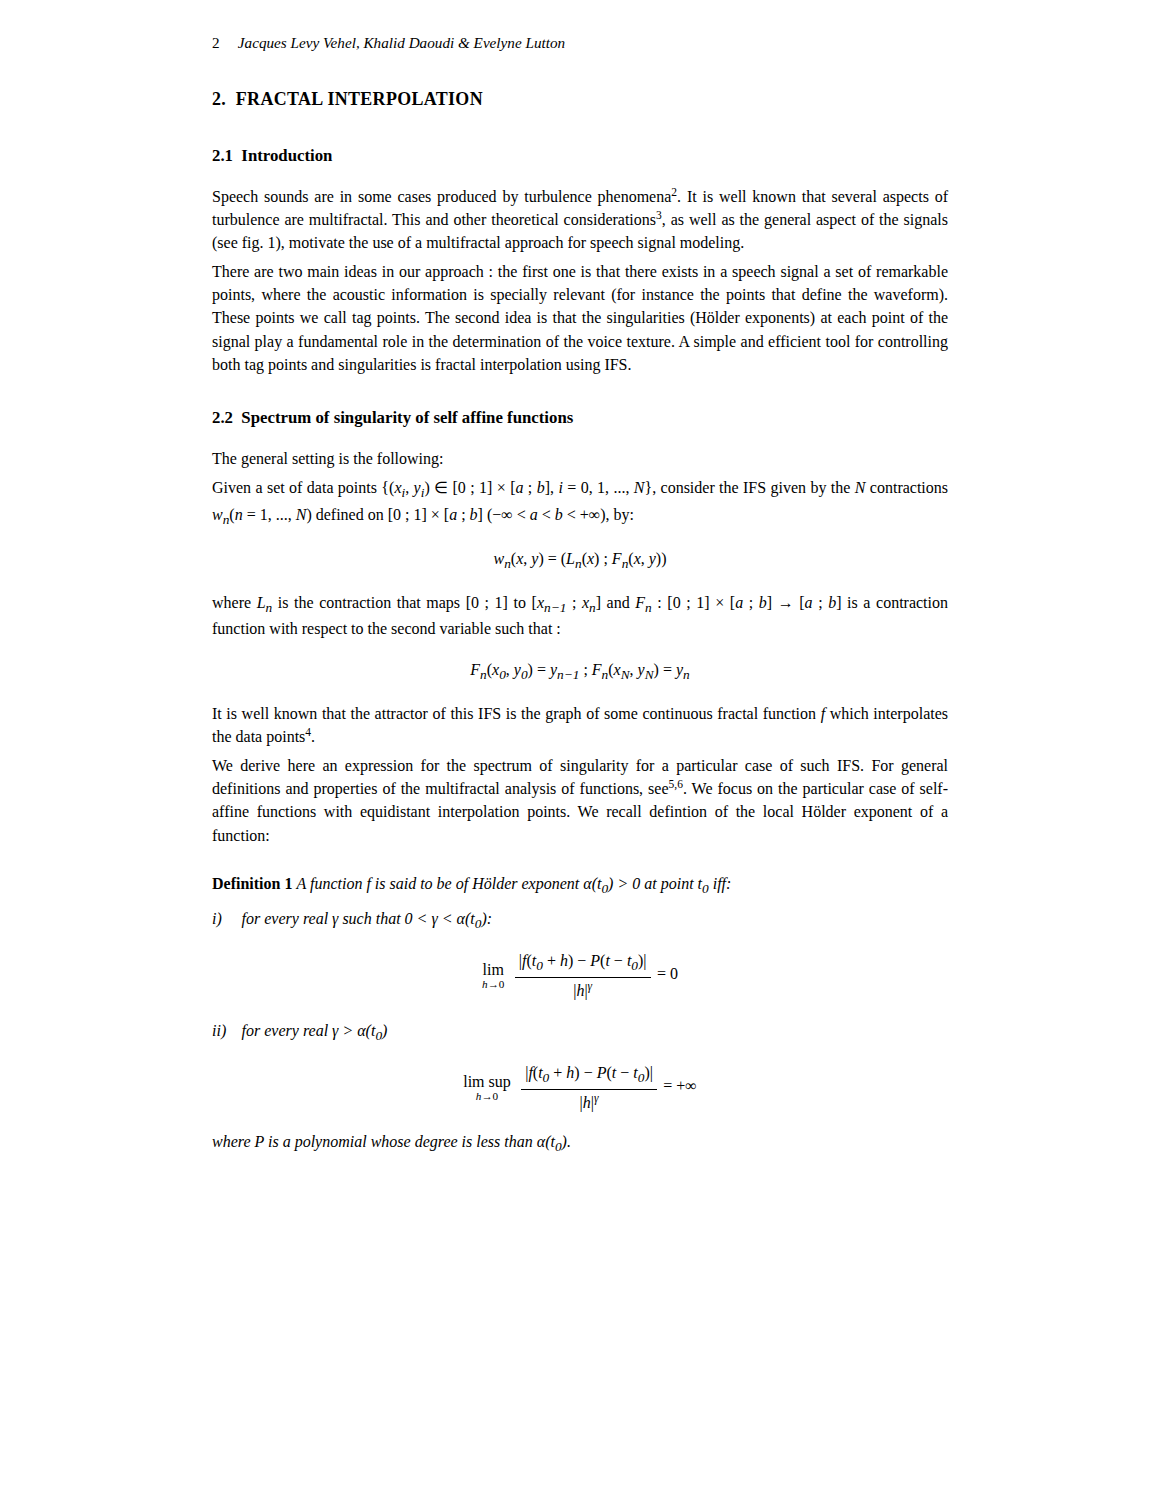2 Jacques Levy Vehel, Khalid Daoudi & Evelyne Lutton
2. FRACTAL INTERPOLATION
2.1 Introduction
Speech sounds are in some cases produced by turbulence phenomena2. It is well known that several aspects of turbulence are multifractal. This and other theoretical considerations3, as well as the general aspect of the signals (see fig. 1), motivate the use of a multifractal approach for speech signal modeling.
There are two main ideas in our approach : the first one is that there exists in a speech signal a set of remarkable points, where the acoustic information is specially relevant (for instance the points that define the waveform). These points we call tag points. The second idea is that the singularities (Hölder exponents) at each point of the signal play a fundamental role in the determination of the voice texture. A simple and efficient tool for controlling both tag points and singularities is fractal interpolation using IFS.
2.2 Spectrum of singularity of self affine functions
The general setting is the following:
Given a set of data points {(xi, yi) ∈ [0 ; 1] × [a ; b], i = 0, 1, ..., N}, consider the IFS given by the N contractions wn(n = 1, ..., N) defined on [0 ; 1] × [a ; b] (−∞ < a < b < +∞), by:
wn(x, y) = (Ln(x) ; Fn(x, y))
where Ln is the contraction that maps [0 ; 1] to [xn−1 ; xn] and Fn : [0 ; 1] × [a ; b] → [a ; b] is a contraction function with respect to the second variable such that :
Fn(x0, y0) = yn−1 ; Fn(xN, yN) = yn
It is well known that the attractor of this IFS is the graph of some continuous fractal function f which interpolates the data points4.
We derive here an expression for the spectrum of singularity for a particular case of such IFS. For general definitions and properties of the multifractal analysis of functions, see5,6. We focus on the particular case of self-affine functions with equidistant interpolation points. We recall defintion of the local Hölder exponent of a function:
Definition 1 A function f is said to be of Hölder exponent α(t0) > 0 at point t0 iff:
i) for every real γ such that 0 < γ < α(t0):
lim h→0 |f(t0 + h) − P(t − t0)| |h|γ = 0
ii) for every real γ > α(t0)
lim sup h→0 |f(t0 + h) − P(t − t0)| |h|γ = +∞
where P is a polynomial whose degree is less than α(t0).